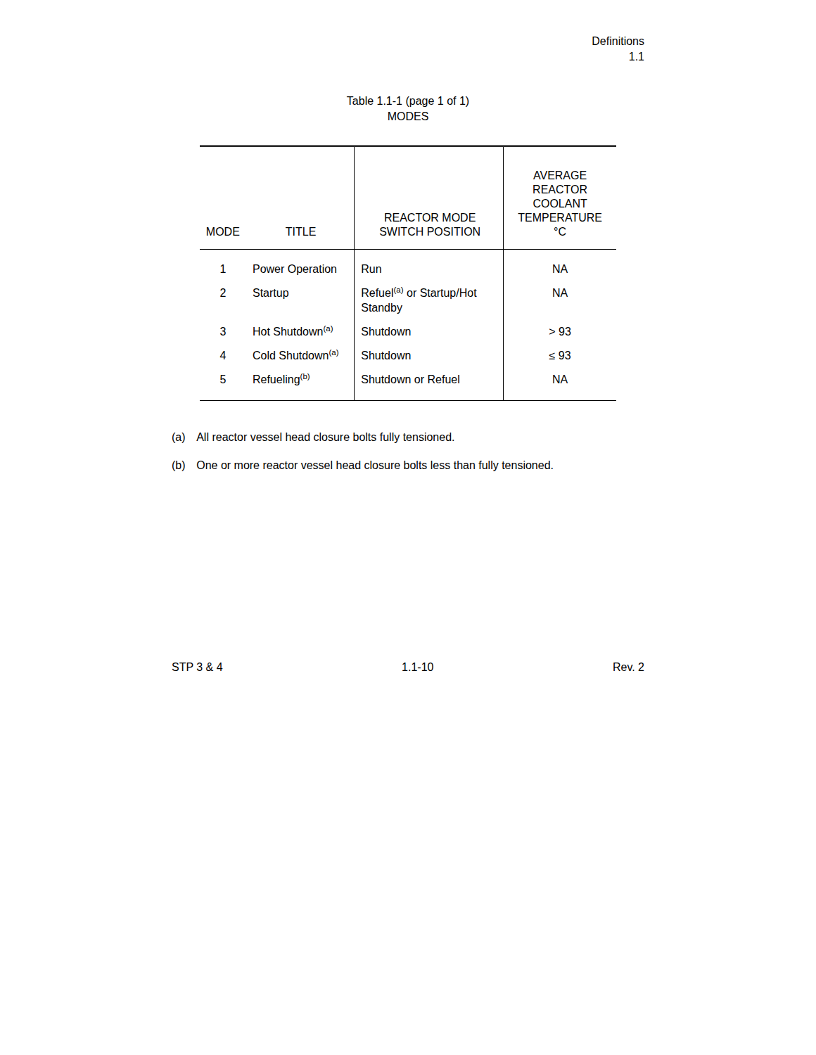Definitions
1.1
Table 1.1-1 (page 1 of 1)
MODES
| MODE | TITLE | REACTOR MODE SWITCH POSITION | AVERAGE REACTOR COOLANT TEMPERATURE °C |
| --- | --- | --- | --- |
| 1 | Power Operation | Run | NA |
| 2 | Startup | Refuel (a) or Startup/Hot Standby | NA |
| 3 | Hot Shutdown (a) | Shutdown | > 93 |
| 4 | Cold Shutdown (a) | Shutdown | ≤ 93 |
| 5 | Refueling (b) | Shutdown or Refuel | NA |
(a) All reactor vessel head closure bolts fully tensioned.
(b) One or more reactor vessel head closure bolts less than fully tensioned.
STP 3 & 4
1.1-10
Rev. 2